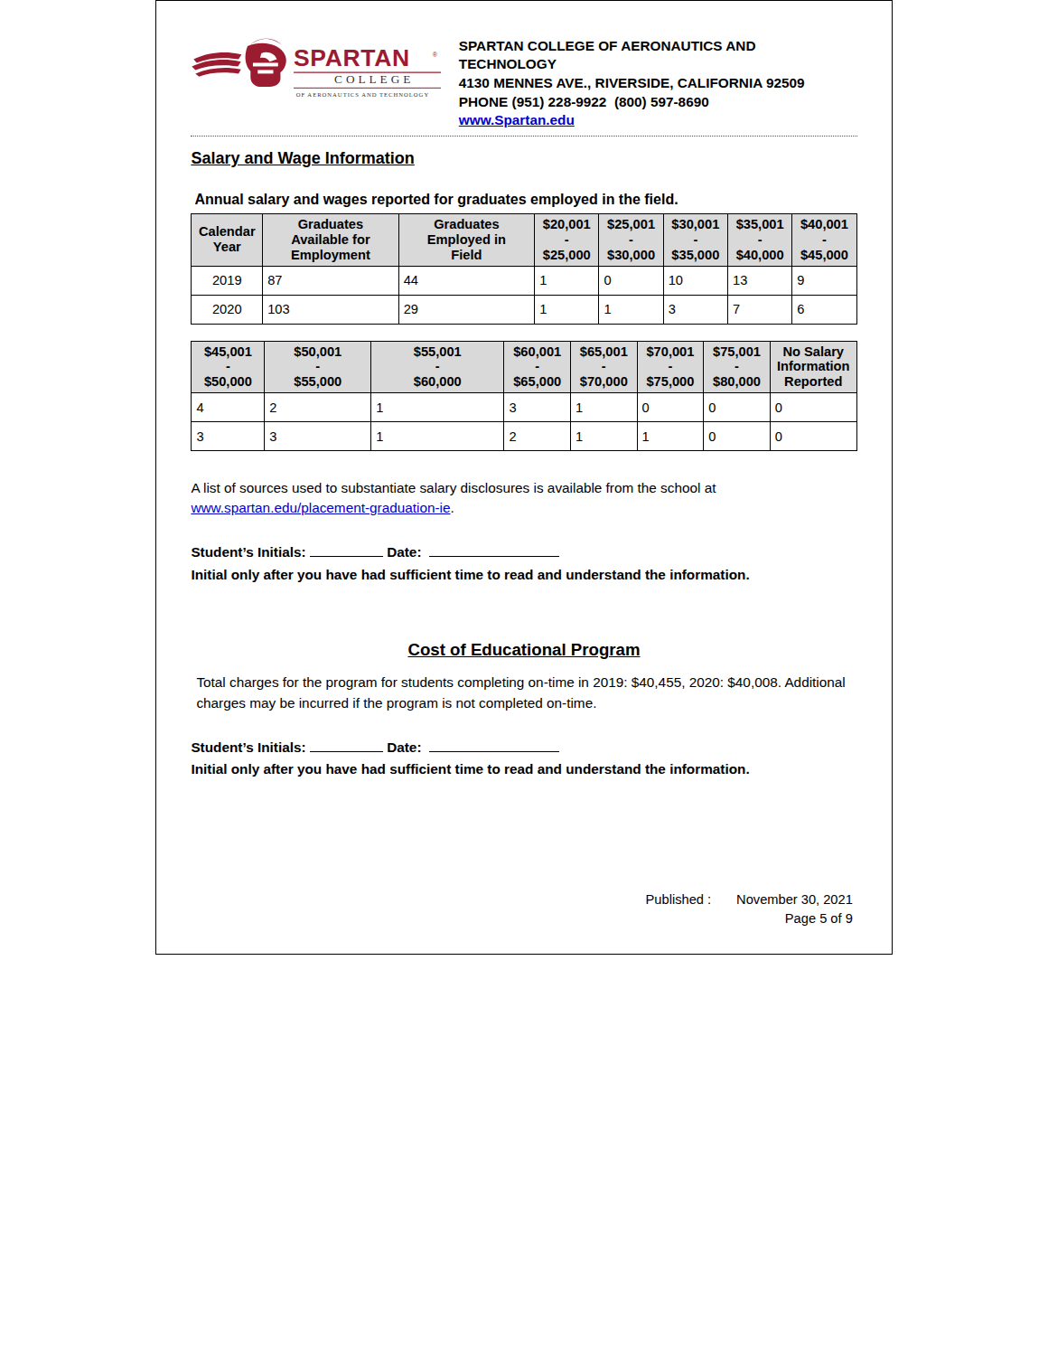SPARTAN ® COLLEGE OF AERONAUTICS AND TECHNOLOGY
SPARTAN COLLEGE OF AERONAUTICS AND TECHNOLOGY
4130 MENNES AVE., RIVERSIDE, CALIFORNIA 92509
PHONE (951) 228-9922 (800) 597-8690
www.Spartan.edu
Salary and Wage Information
Annual salary and wages reported for graduates employed in the field.
| Calendar Year | Graduates Available for Employment | Graduates Employed in Field | $20,001 - $25,000 | $25,001 - $30,000 | $30,001 - $35,000 | $35,001 - $40,000 | $40,001 - $45,000 |
| --- | --- | --- | --- | --- | --- | --- | --- |
| 2019 | 87 | 44 | 1 | 0 | 10 | 13 | 9 |
| 2020 | 103 | 29 | 1 | 1 | 3 | 7 | 6 |
| $45,001 - $50,000 | $50,001 - $55,000 | $55,001 - $60,000 | $60,001 - $65,000 | $65,001 - $70,000 | $70,001 - $75,000 | $75,001 - $80,000 | No Salary Information Reported |
| --- | --- | --- | --- | --- | --- | --- | --- |
| 4 | 2 | 1 | 3 | 1 | 0 | 0 | 0 |
| 3 | 3 | 1 | 2 | 1 | 1 | 0 | 0 |
A list of sources used to substantiate salary disclosures is available from the school at www.spartan.edu/placement-graduation-ie.
Student’s Initials: Date:
Initial only after you have had sufficient time to read and understand the information.
Cost of Educational Program
Total charges for the program for students completing on-time in 2019: $40,455, 2020: $40,008. Additional charges may be incurred if the program is not completed on-time.
Student’s Initials: Date:
Initial only after you have had sufficient time to read and understand the information.
Published : November 30, 2021
Page 5 of 9